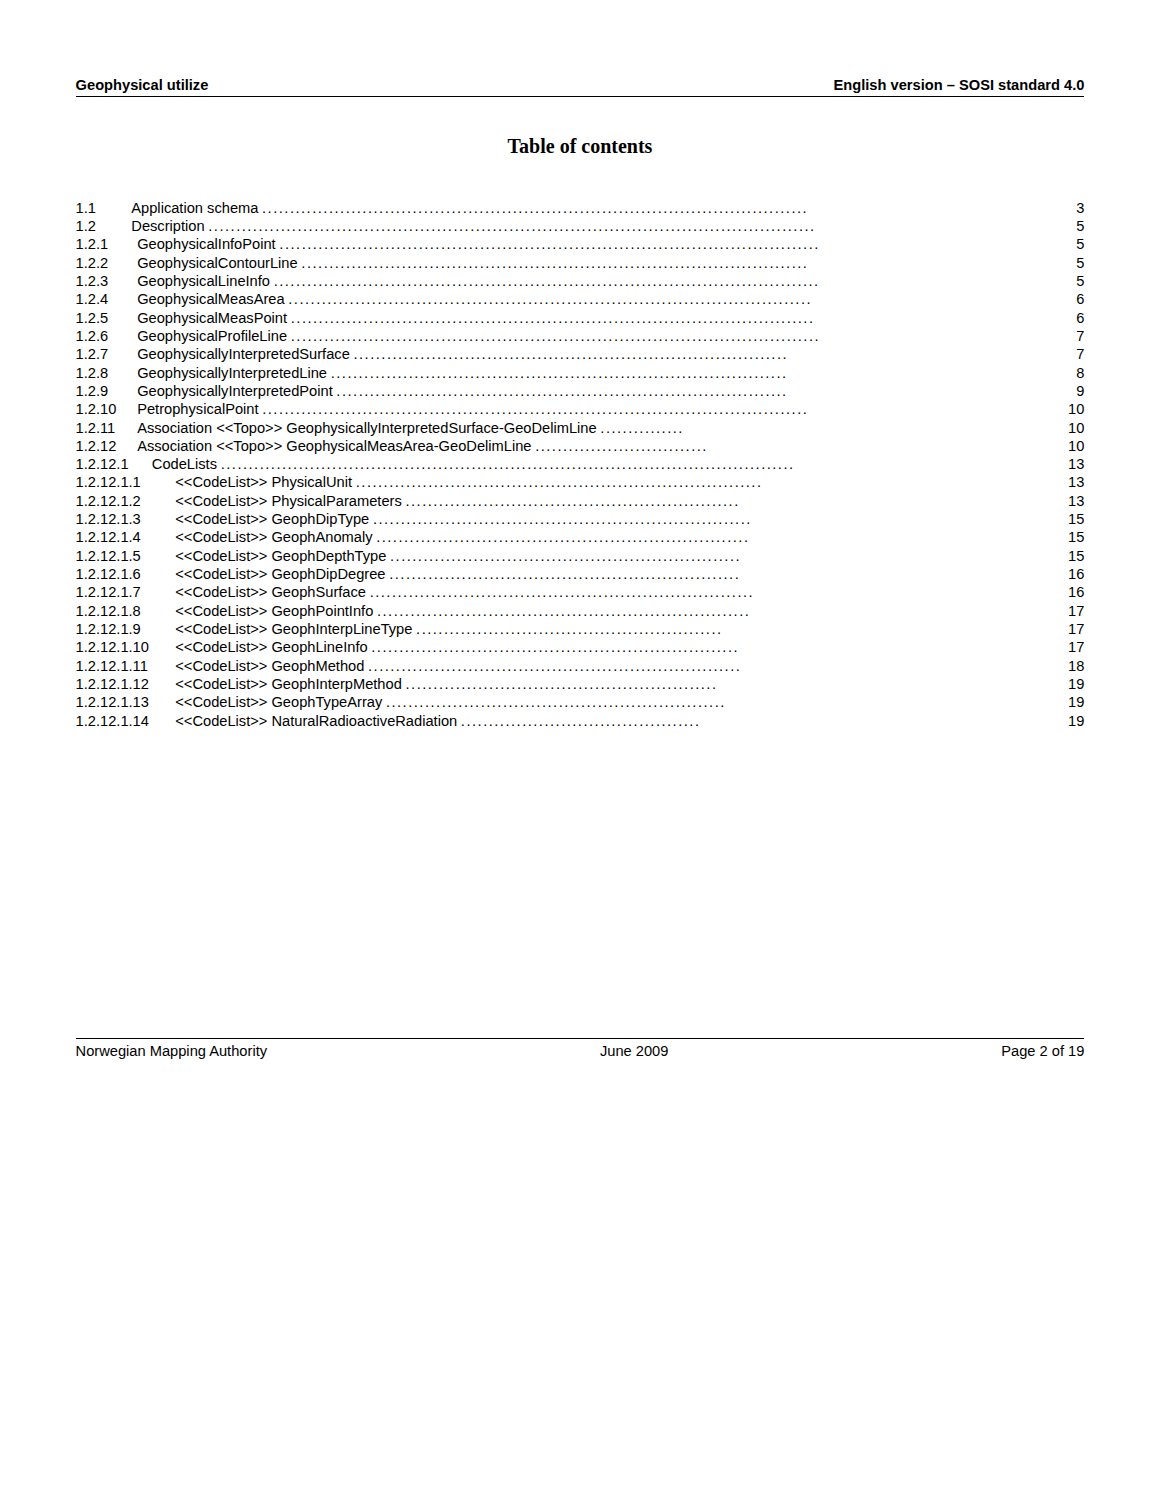Geophysical utilize English version – SOSI standard 4.0
Table of contents
1.1 Application schema.................................................................................................. 3
1.2 Description............................................................................................................. 5
1.2.1 GeophysicalInfoPoint................................................................................................. 5
1.2.2 GeophysicalContourLine........................................................................................... 5
1.2.3 GeophysicalLineInfo.................................................................................................. 5
1.2.4 GeophysicalMeasArea.............................................................................................. 6
1.2.5 GeophysicalMeasPoint.............................................................................................. 6
1.2.6 GeophysicalProfileLine............................................................................................... 7
1.2.7 GeophysicallyInterpretedSurface.............................................................................. 7
1.2.8 GeophysicallyInterpretedLine.................................................................................. 8
1.2.9 GeophysicallyInterpretedPoint................................................................................. 9
1.2.10 PetrophysicalPoint.................................................................................................. 10
1.2.11 Association <<Topo>> GeophysicallyInterpretedSurface-GeoDelimLine............... 10
1.2.12 Association <<Topo>> GeophysicalMeasArea-GeoDelimLine............................... 10
1.2.12.1 CodeLists....................................................................................................... 13
1.2.12.1.1<<CodeList>> PhysicalUnit......................................................................... 13
1.2.12.1.2<<CodeList>> PhysicalParameters............................................................ 13
1.2.12.1.3<<CodeList>> GeophDipType.................................................................... 15
1.2.12.1.4<<CodeList>> GeophAnomaly................................................................... 15
1.2.12.1.5<<CodeList>> GeophDepthType............................................................... 15
1.2.12.1.6<<CodeList>> GeophDipDegree............................................................... 16
1.2.12.1.7<<CodeList>> GeophSurface..................................................................... 16
1.2.12.1.8<<CodeList>> GeophPointInfo................................................................... 17
1.2.12.1.9<<CodeList>> GeophInterpLineType....................................................... 17
1.2.12.1.10<<CodeList>> GeophLineInfo.................................................................. 17
1.2.12.1.11<<CodeList>> GeophMethod................................................................... 18
1.2.12.1.12<<CodeList>> GeophInterpMethod........................................................ 19
1.2.12.1.13<<CodeList>> GeophTypeArray............................................................. 19
1.2.12.1.14<<CodeList>> NaturalRadioactiveRadiation........................................... 19
Norwegian Mapping Authority June 2009 Page 2 of 19